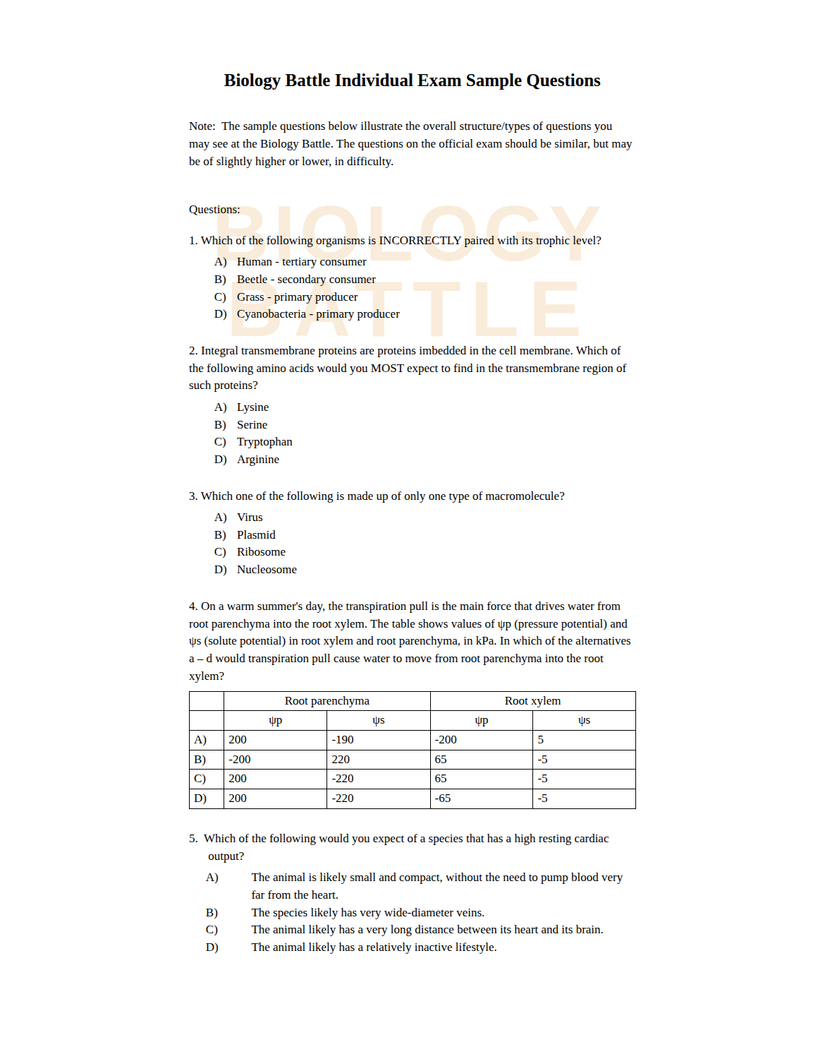BIOLOGY
BATTLE
Biology Battle Individual Exam Sample Questions
Note: The sample questions below illustrate the overall structure/types of questions you may see at the Biology Battle. The questions on the official exam should be similar, but may be of slightly higher or lower, in difficulty.
Questions:
1. Which of the following organisms is INCORRECTLY paired with its trophic level?
A) Human - tertiary consumer
B) Beetle - secondary consumer
C) Grass - primary producer
D) Cyanobacteria - primary producer
2. Integral transmembrane proteins are proteins imbedded in the cell membrane. Which of the following amino acids would you MOST expect to find in the transmembrane region of such proteins?
A) Lysine
B) Serine
C) Tryptophan
D) Arginine
3. Which one of the following is made up of only one type of macromolecule?
A) Virus
B) Plasmid
C) Ribosome
D) Nucleosome
4. On a warm summer's day, the transpiration pull is the main force that drives water from root parenchyma into the root xylem. The table shows values of ψp (pressure potential) and ψs (solute potential) in root xylem and root parenchyma, in kPa. In which of the alternatives a – d would transpiration pull cause water to move from root parenchyma into the root xylem?
| | Root parenchyma | Root xylem |
| --- | --- | --- |
| | ψp | ψs | ψp | ψs |
| A) | 200 | -190 | -200 | 5 |
| B) | -200 | 220 | 65 | -5 |
| C) | 200 | -220 | 65 | -5 |
| D) | 200 | -220 | -65 | -5 |
5. Which of the following would you expect of a species that has a high resting cardiac output?
A) The animal is likely small and compact, without the need to pump blood very far from the heart.
B) The species likely has very wide-diameter veins.
C) The animal likely has a very long distance between its heart and its brain.
D) The animal likely has a relatively inactive lifestyle.